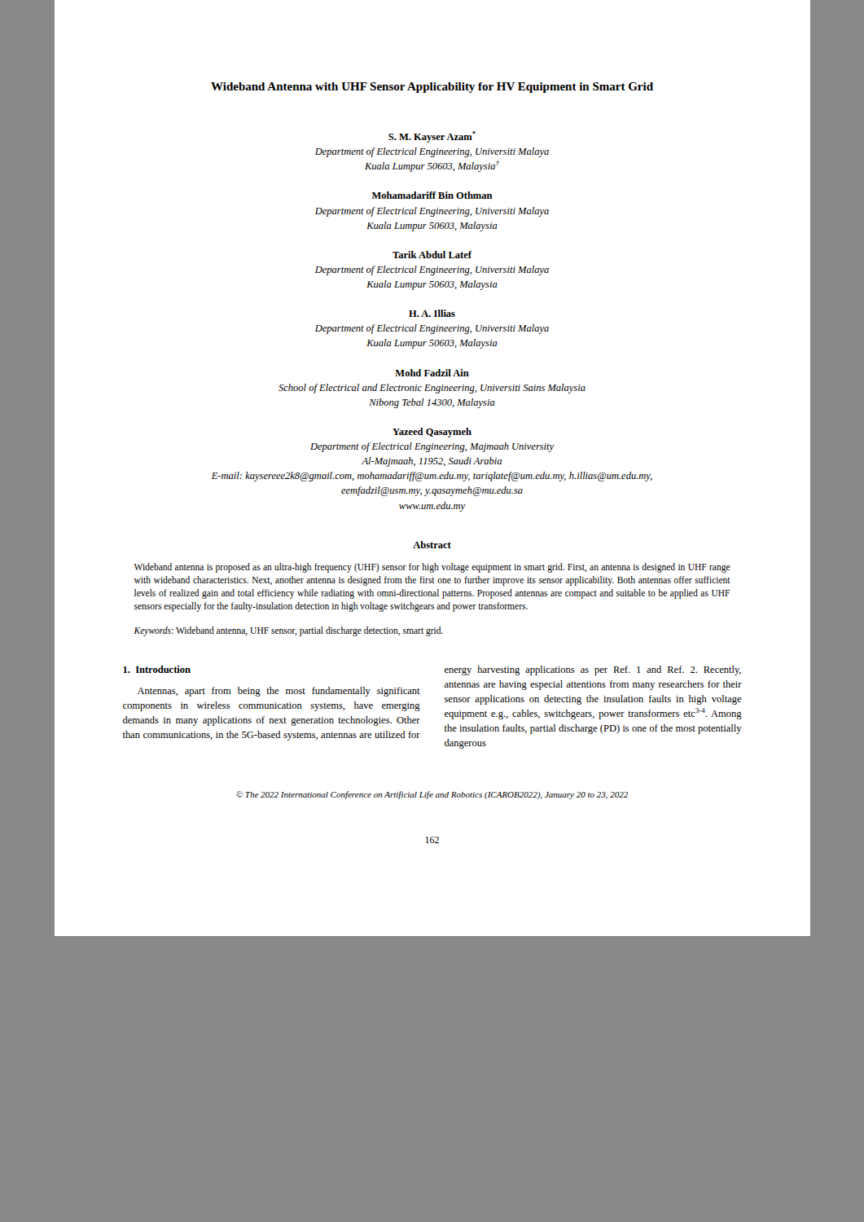Wideband Antenna with UHF Sensor Applicability for HV Equipment in Smart Grid
S. M. Kayser Azam*
Department of Electrical Engineering, Universiti Malaya
Kuala Lumpur 50603, Malaysia†
Mohamadariff Bin Othman
Department of Electrical Engineering, Universiti Malaya
Kuala Lumpur 50603, Malaysia
Tarik Abdul Latef
Department of Electrical Engineering, Universiti Malaya
Kuala Lumpur 50603, Malaysia
H. A. Illias
Department of Electrical Engineering, Universiti Malaya
Kuala Lumpur 50603, Malaysia
Mohd Fadzil Ain
School of Electrical and Electronic Engineering, Universiti Sains Malaysia
Nibong Tebal 14300, Malaysia
Yazeed Qasaymeh
Department of Electrical Engineering, Majmaah University
Al-Majmaah, 11952, Saudi Arabia
E-mail: kaysereee2k8@gmail.com, mohamadariff@um.edu.my, tariqlatef@um.edu.my, h.illias@um.edu.my,
eemfadzil@usm.my, y.qasaymeh@mu.edu.sa
www.um.edu.my
Abstract
Wideband antenna is proposed as an ultra-high frequency (UHF) sensor for high voltage equipment in smart grid. First, an antenna is designed in UHF range with wideband characteristics. Next, another antenna is designed from the first one to further improve its sensor applicability. Both antennas offer sufficient levels of realized gain and total efficiency while radiating with omni-directional patterns. Proposed antennas are compact and suitable to be applied as UHF sensors especially for the faulty-insulation detection in high voltage switchgears and power transformers.
Keywords: Wideband antenna, UHF sensor, partial discharge detection, smart grid.
1. Introduction
Antennas, apart from being the most fundamentally significant components in wireless communication systems, have emerging demands in many applications of next generation technologies. Other than communications, in the 5G-based systems, antennas are utilized for energy harvesting applications as per Ref. 1 and Ref. 2. Recently, antennas are having especial attentions from many researchers for their sensor applications on detecting the insulation faults in high voltage equipment e.g., cables, switchgears, power transformers etc3-4. Among the insulation faults, partial discharge (PD) is one of the most potentially dangerous
© The 2022 International Conference on Artificial Life and Robotics (ICAROB2022), January 20 to 23, 2022
162